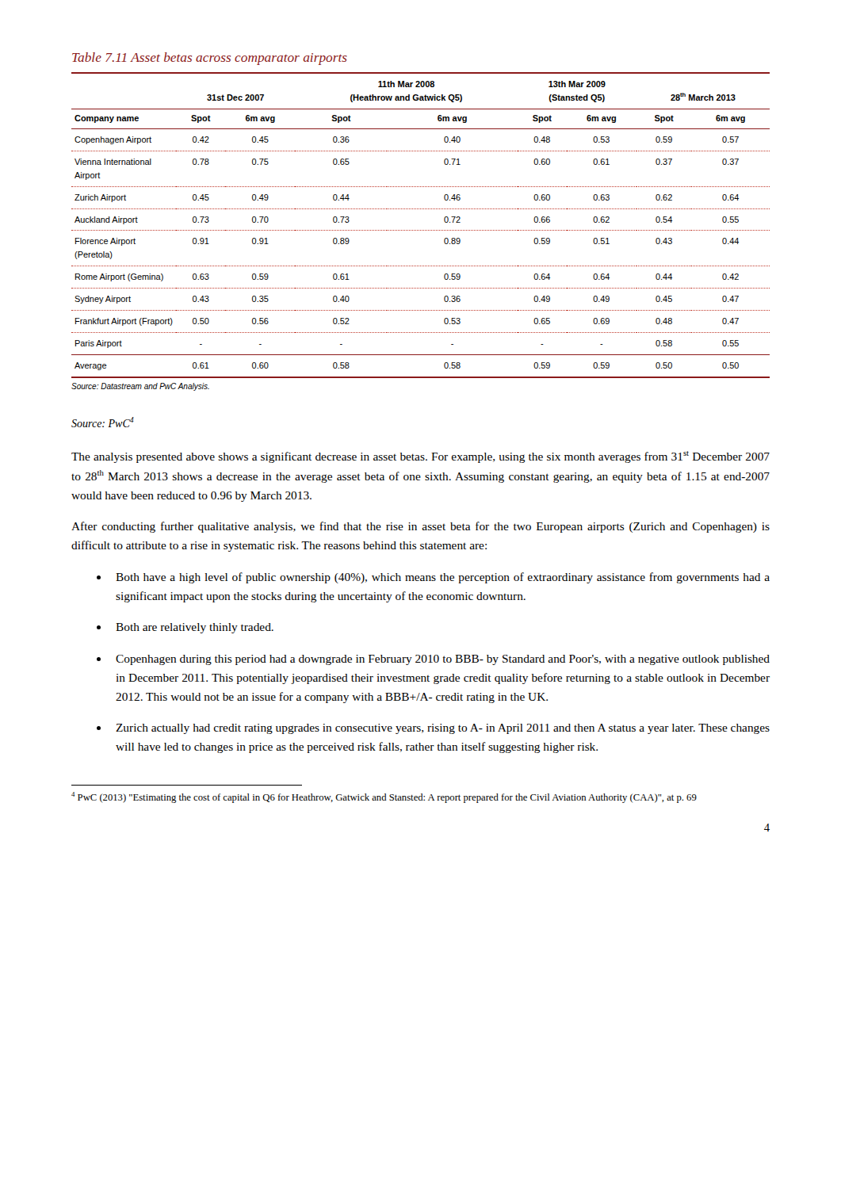Table 7.11 Asset betas across comparator airports
| | 31st Dec 2007 | 11th Mar 2008 (Heathrow and Gatwick Q5) | 13th Mar 2009 (Stansted Q5) | 28 th March 2013 |
| --- | --- | --- | --- | --- |
| Company name | Spot | 6m avg | Spot | 6m avg | Spot | 6m avg | Spot | 6m avg |
| Copenhagen Airport | 0.42 | 0.45 | 0.36 | 0.40 | 0.48 | 0.53 | 0.59 | 0.57 |
| Vienna International Airport | 0.78 | 0.75 | 0.65 | 0.71 | 0.60 | 0.61 | 0.37 | 0.37 |
| Zurich Airport | 0.45 | 0.49 | 0.44 | 0.46 | 0.60 | 0.63 | 0.62 | 0.64 |
| Auckland Airport | 0.73 | 0.70 | 0.73 | 0.72 | 0.66 | 0.62 | 0.54 | 0.55 |
| Florence Airport (Peretola) | 0.91 | 0.91 | 0.89 | 0.89 | 0.59 | 0.51 | 0.43 | 0.44 |
| Rome Airport (Gemina) | 0.63 | 0.59 | 0.61 | 0.59 | 0.64 | 0.64 | 0.44 | 0.42 |
| Sydney Airport | 0.43 | 0.35 | 0.40 | 0.36 | 0.49 | 0.49 | 0.45 | 0.47 |
| Frankfurt Airport (Fraport) | 0.50 | 0.56 | 0.52 | 0.53 | 0.65 | 0.69 | 0.48 | 0.47 |
| Paris Airport | - | - | - | - | - | - | 0.58 | 0.55 |
| Average | 0.61 | 0.60 | 0.58 | 0.58 | 0.59 | 0.59 | 0.50 | 0.50 |
Source: Datastream and PwC Analysis.
Source: PwC4
The analysis presented above shows a significant decrease in asset betas. For example, using the six month averages from 31st December 2007 to 28th March 2013 shows a decrease in the average asset beta of one sixth. Assuming constant gearing, an equity beta of 1.15 at end-2007 would have been reduced to 0.96 by March 2013.
After conducting further qualitative analysis, we find that the rise in asset beta for the two European airports (Zurich and Copenhagen) is difficult to attribute to a rise in systematic risk. The reasons behind this statement are:
Both have a high level of public ownership (40%), which means the perception of extraordinary assistance from governments had a significant impact upon the stocks during the uncertainty of the economic downturn.
Both are relatively thinly traded.
Copenhagen during this period had a downgrade in February 2010 to BBB- by Standard and Poor's, with a negative outlook published in December 2011. This potentially jeopardised their investment grade credit quality before returning to a stable outlook in December 2012. This would not be an issue for a company with a BBB+/A- credit rating in the UK.
Zurich actually had credit rating upgrades in consecutive years, rising to A- in April 2011 and then A status a year later. These changes will have led to changes in price as the perceived risk falls, rather than itself suggesting higher risk.
4 PwC (2013) "Estimating the cost of capital in Q6 for Heathrow, Gatwick and Stansted: A report prepared for the Civil Aviation Authority (CAA)", at p. 69
4